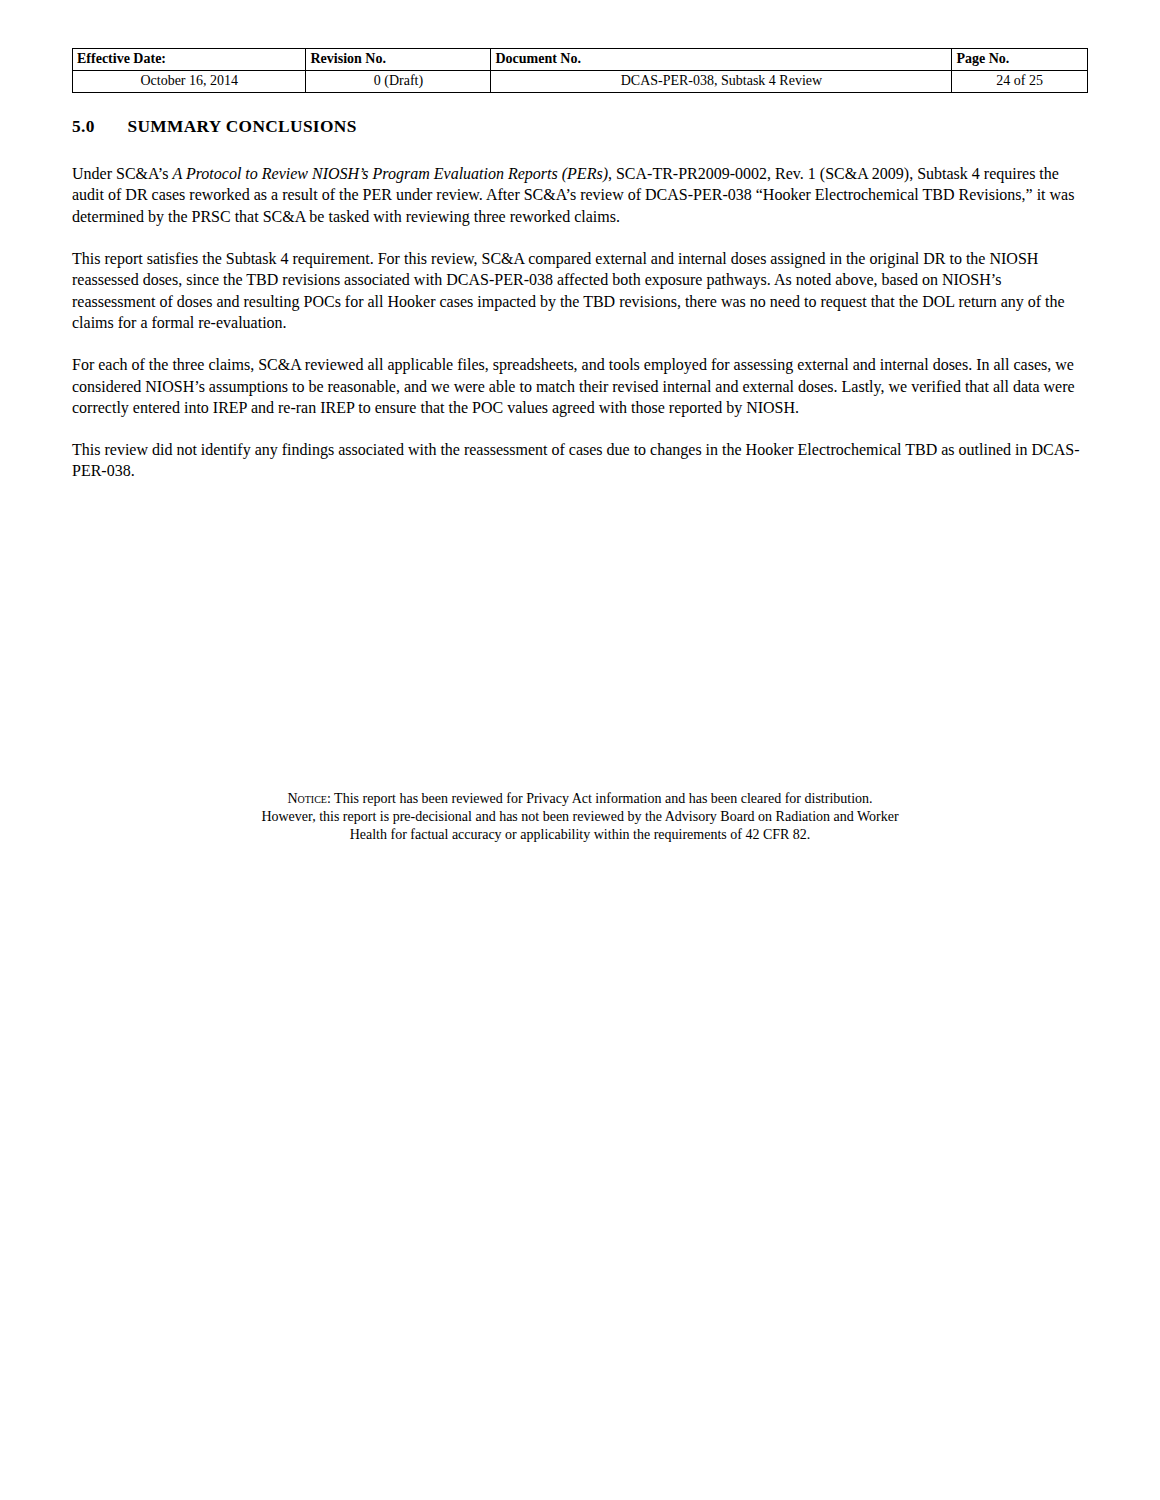| Effective Date: | Revision No. | Document No. | Page No. |
| --- | --- | --- | --- |
| October 16, 2014 | 0 (Draft) | DCAS-PER-038, Subtask 4 Review | 24 of 25 |
5.0 SUMMARY CONCLUSIONS
Under SC&A’s A Protocol to Review NIOSH’s Program Evaluation Reports (PERs), SCA-TR-PR2009-0002, Rev. 1 (SC&A 2009), Subtask 4 requires the audit of DR cases reworked as a result of the PER under review. After SC&A’s review of DCAS-PER-038 “Hooker Electrochemical TBD Revisions,” it was determined by the PRSC that SC&A be tasked with reviewing three reworked claims.
This report satisfies the Subtask 4 requirement. For this review, SC&A compared external and internal doses assigned in the original DR to the NIOSH reassessed doses, since the TBD revisions associated with DCAS-PER-038 affected both exposure pathways. As noted above, based on NIOSH’s reassessment of doses and resulting POCs for all Hooker cases impacted by the TBD revisions, there was no need to request that the DOL return any of the claims for a formal re-evaluation.
For each of the three claims, SC&A reviewed all applicable files, spreadsheets, and tools employed for assessing external and internal doses. In all cases, we considered NIOSH’s assumptions to be reasonable, and we were able to match their revised internal and external doses. Lastly, we verified that all data were correctly entered into IREP and re-ran IREP to ensure that the POC values agreed with those reported by NIOSH.
This review did not identify any findings associated with the reassessment of cases due to changes in the Hooker Electrochemical TBD as outlined in DCAS-PER-038.
Notice: This report has been reviewed for Privacy Act information and has been cleared for distribution.
However, this report is pre-decisional and has not been reviewed by the Advisory Board on Radiation and Worker
Health for factual accuracy or applicability within the requirements of 42 CFR 82.